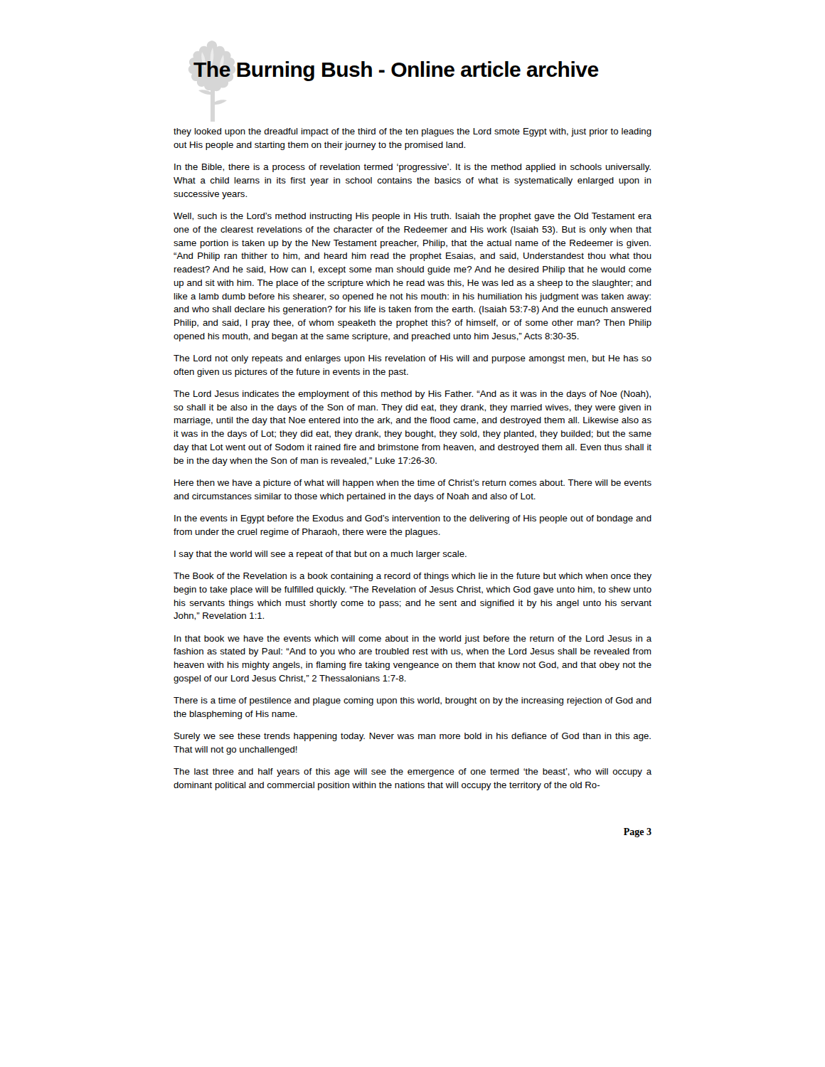The Burning Bush - Online article archive
they looked upon the dreadful impact of the third of the ten plagues the Lord smote Egypt with, just prior to leading out His people and starting them on their journey to the promised land.
In the Bible, there is a process of revelation termed ‘progressive’. It is the method applied in schools universally. What a child learns in its first year in school contains the basics of what is systematically enlarged upon in successive years.
Well, such is the Lord’s method instructing His people in His truth. Isaiah the prophet gave the Old Testament era one of the clearest revelations of the character of the Redeemer and His work (Isaiah 53). But is only when that same portion is taken up by the New Testament preacher, Philip, that the actual name of the Redeemer is given. “And Philip ran thither to him, and heard him read the prophet Esaias, and said, Understandest thou what thou readest? And he said, How can I, except some man should guide me? And he desired Philip that he would come up and sit with him. The place of the scripture which he read was this, He was led as a sheep to the slaughter; and like a lamb dumb before his shearer, so opened he not his mouth: in his humiliation his judgment was taken away: and who shall declare his generation? for his life is taken from the earth. (Isaiah 53:7-8) And the eunuch answered Philip, and said, I pray thee, of whom speaketh the prophet this? of himself, or of some other man? Then Philip opened his mouth, and began at the same scripture, and preached unto him Jesus,” Acts 8:30-35.
The Lord not only repeats and enlarges upon His revelation of His will and purpose amongst men, but He has so often given us pictures of the future in events in the past.
The Lord Jesus indicates the employment of this method by His Father. “And as it was in the days of Noe (Noah), so shall it be also in the days of the Son of man. They did eat, they drank, they married wives, they were given in marriage, until the day that Noe entered into the ark, and the flood came, and destroyed them all. Likewise also as it was in the days of Lot; they did eat, they drank, they bought, they sold, they planted, they builded; but the same day that Lot went out of Sodom it rained fire and brimstone from heaven, and destroyed them all. Even thus shall it be in the day when the Son of man is revealed,” Luke 17:26-30.
Here then we have a picture of what will happen when the time of Christ’s return comes about. There will be events and circumstances similar to those which pertained in the days of Noah and also of Lot.
In the events in Egypt before the Exodus and God’s intervention to the delivering of His people out of bondage and from under the cruel regime of Pharaoh, there were the plagues.
I say that the world will see a repeat of that but on a much larger scale.
The Book of the Revelation is a book containing a record of things which lie in the future but which when once they begin to take place will be fulfilled quickly. “The Revelation of Jesus Christ, which God gave unto him, to shew unto his servants things which must shortly come to pass; and he sent and signified it by his angel unto his servant John,” Revelation 1:1.
In that book we have the events which will come about in the world just before the return of the Lord Jesus in a fashion as stated by Paul: “And to you who are troubled rest with us, when the Lord Jesus shall be revealed from heaven with his mighty angels, in flaming fire taking vengeance on them that know not God, and that obey not the gospel of our Lord Jesus Christ,” 2 Thessalonians 1:7-8.
There is a time of pestilence and plague coming upon this world, brought on by the increasing rejection of God and the blaspheming of His name.
Surely we see these trends happening today. Never was man more bold in his defiance of God than in this age. That will not go unchallenged!
The last three and half years of this age will see the emergence of one termed ‘the beast’, who will occupy a dominant political and commercial position within the nations that will occupy the territory of the old Ro-
Page 3